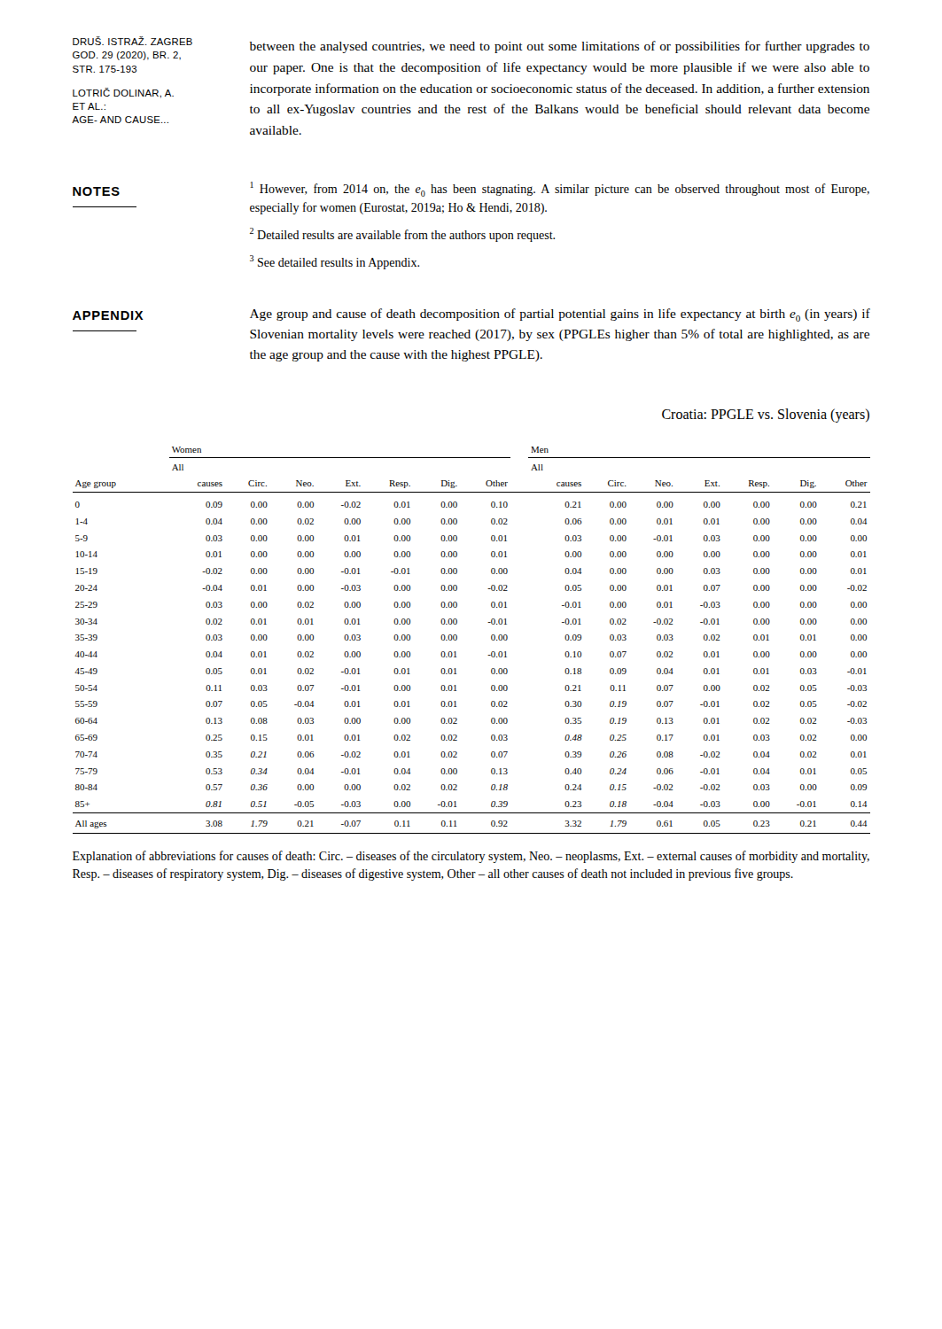DRUŠ. ISTRAŽ. ZAGREB
GOD. 29 (2020), BR. 2,
STR. 175-193
LOTRIČ DOLINAR, A.
ET AL.:
AGE- AND CAUSE...
between the analysed countries, we need to point out some limitations of or possibilities for further upgrades to our paper. One is that the decomposition of life expectancy would be more plausible if we were also able to incorporate information on the education or socioeconomic status of the deceased. In addition, a further extension to all ex-Yugoslav countries and the rest of the Balkans would be beneficial should relevant data become available.
NOTES
1 However, from 2014 on, the e0 has been stagnating. A similar picture can be observed throughout most of Europe, especially for women (Eurostat, 2019a; Ho & Hendi, 2018).
2 Detailed results are available from the authors upon request.
3 See detailed results in Appendix.
APPENDIX
Age group and cause of death decomposition of partial potential gains in life expectancy at birth e0 (in years) if Slovenian mortality levels were reached (2017), by sex (PPGLEs higher than 5% of total are highlighted, as are the age group and the cause with the highest PPGLE).
Croatia: PPGLE vs. Slovenia (years)
| | Women | | Men |
| --- | --- | --- | --- |
| | All | | | | | | | | All | | | | | | |
| Age group | causes | Circ. | Neo. | Ext. | Resp. | Dig. | Other | | causes | Circ. | Neo. | Ext. | Resp. | Dig. | Other |
| 0 | 0.09 | 0.00 | 0.00 | -0.02 | 0.01 | 0.00 | 0.10 | | 0.21 | 0.00 | 0.00 | 0.00 | 0.00 | 0.00 | 0.21 |
| 1-4 | 0.04 | 0.00 | 0.02 | 0.00 | 0.00 | 0.00 | 0.02 | | 0.06 | 0.00 | 0.01 | 0.01 | 0.00 | 0.00 | 0.04 |
| 5-9 | 0.03 | 0.00 | 0.00 | 0.01 | 0.00 | 0.00 | 0.01 | | 0.03 | 0.00 | -0.01 | 0.03 | 0.00 | 0.00 | 0.00 |
| 10-14 | 0.01 | 0.00 | 0.00 | 0.00 | 0.00 | 0.00 | 0.01 | | 0.00 | 0.00 | 0.00 | 0.00 | 0.00 | 0.00 | 0.01 |
| 15-19 | -0.02 | 0.00 | 0.00 | -0.01 | -0.01 | 0.00 | 0.00 | | 0.04 | 0.00 | 0.00 | 0.03 | 0.00 | 0.00 | 0.01 |
| 20-24 | -0.04 | 0.01 | 0.00 | -0.03 | 0.00 | 0.00 | -0.02 | | 0.05 | 0.00 | 0.01 | 0.07 | 0.00 | 0.00 | -0.02 |
| 25-29 | 0.03 | 0.00 | 0.02 | 0.00 | 0.00 | 0.00 | 0.01 | | -0.01 | 0.00 | 0.01 | -0.03 | 0.00 | 0.00 | 0.00 |
| 30-34 | 0.02 | 0.01 | 0.01 | 0.01 | 0.00 | 0.00 | -0.01 | | -0.01 | 0.02 | -0.02 | -0.01 | 0.00 | 0.00 | 0.00 |
| 35-39 | 0.03 | 0.00 | 0.00 | 0.03 | 0.00 | 0.00 | 0.00 | | 0.09 | 0.03 | 0.03 | 0.02 | 0.01 | 0.01 | 0.00 |
| 40-44 | 0.04 | 0.01 | 0.02 | 0.00 | 0.00 | 0.01 | -0.01 | | 0.10 | 0.07 | 0.02 | 0.01 | 0.00 | 0.00 | 0.00 |
| 45-49 | 0.05 | 0.01 | 0.02 | -0.01 | 0.01 | 0.01 | 0.00 | | 0.18 | 0.09 | 0.04 | 0.01 | 0.01 | 0.03 | -0.01 |
| 50-54 | 0.11 | 0.03 | 0.07 | -0.01 | 0.00 | 0.01 | 0.00 | | 0.21 | 0.11 | 0.07 | 0.00 | 0.02 | 0.05 | -0.03 |
| 55-59 | 0.07 | 0.05 | -0.04 | 0.01 | 0.01 | 0.01 | 0.02 | | 0.30 | 0.19 | 0.07 | -0.01 | 0.02 | 0.05 | -0.02 |
| 60-64 | 0.13 | 0.08 | 0.03 | 0.00 | 0.00 | 0.02 | 0.00 | | 0.35 | 0.19 | 0.13 | 0.01 | 0.02 | 0.02 | -0.03 |
| 65-69 | 0.25 | 0.15 | 0.01 | 0.01 | 0.02 | 0.02 | 0.03 | | 0.48 | 0.25 | 0.17 | 0.01 | 0.03 | 0.02 | 0.00 |
| 70-74 | 0.35 | 0.21 | 0.06 | -0.02 | 0.01 | 0.02 | 0.07 | | 0.39 | 0.26 | 0.08 | -0.02 | 0.04 | 0.02 | 0.01 |
| 75-79 | 0.53 | 0.34 | 0.04 | -0.01 | 0.04 | 0.00 | 0.13 | | 0.40 | 0.24 | 0.06 | -0.01 | 0.04 | 0.01 | 0.05 |
| 80-84 | 0.57 | 0.36 | 0.00 | 0.00 | 0.02 | 0.02 | 0.18 | | 0.24 | 0.15 | -0.02 | -0.02 | 0.03 | 0.00 | 0.09 |
| 85+ | 0.81 | 0.51 | -0.05 | -0.03 | 0.00 | -0.01 | 0.39 | | 0.23 | 0.18 | -0.04 | -0.03 | 0.00 | -0.01 | 0.14 |
| All ages | 3.08 | 1.79 | 0.21 | -0.07 | 0.11 | 0.11 | 0.92 | | 3.32 | 1.79 | 0.61 | 0.05 | 0.23 | 0.21 | 0.44 |
Explanation of abbreviations for causes of death: Circ. – diseases of the circulatory system, Neo. – neoplasms, Ext. – external causes of morbidity and mortality, Resp. – diseases of respiratory system, Dig. – diseases of digestive system, Other – all other causes of death not included in previous five groups.